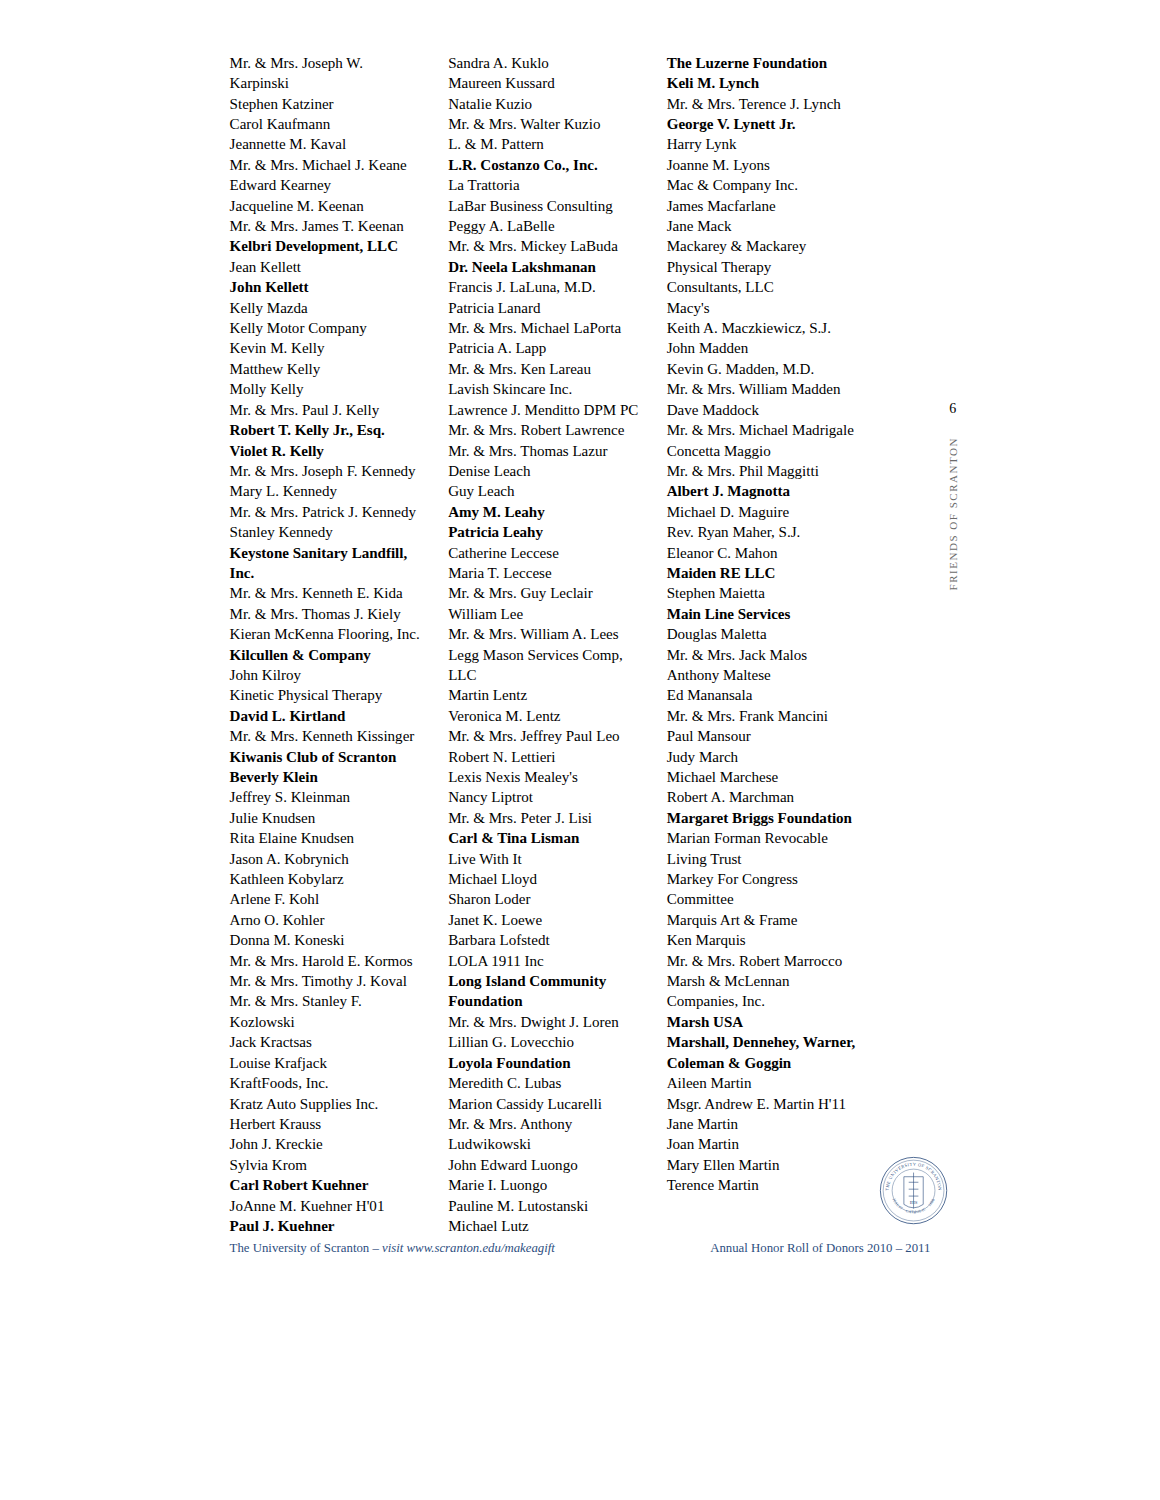Mr. & Mrs. Joseph W. Karpinski
Stephen Katziner
Carol Kaufmann
Jeannette M. Kaval
Mr. & Mrs. Michael J. Keane
Edward Kearney
Jacqueline M. Keenan
Mr. & Mrs. James T. Keenan
Kelbri Development, LLC
Jean Kellett
John Kellett
Kelly Mazda
Kelly Motor Company
Kevin M. Kelly
Matthew Kelly
Molly Kelly
Mr. & Mrs. Paul J. Kelly
Robert T. Kelly Jr., Esq.
Violet R. Kelly
Mr. & Mrs. Joseph F. Kennedy
Mary L. Kennedy
Mr. & Mrs. Patrick J. Kennedy
Stanley Kennedy
Keystone Sanitary Landfill, Inc.
Mr. & Mrs. Kenneth E. Kida
Mr. & Mrs. Thomas J. Kiely
Kieran McKenna Flooring, Inc.
Kilcullen & Company
John Kilroy
Kinetic Physical Therapy
David L. Kirtland
Mr. & Mrs. Kenneth Kissinger
Kiwanis Club of Scranton
Beverly Klein
Jeffrey S. Kleinman
Julie Knudsen
Rita Elaine Knudsen
Jason A. Kobrynich
Kathleen Kobylarz
Arlene F. Kohl
Arno O. Kohler
Donna M. Koneski
Mr. & Mrs. Harold E. Kormos
Mr. & Mrs. Timothy J. Koval
Mr. & Mrs. Stanley F. Kozlowski
Jack Kractsas
Louise Krafjack
KraftFoods, Inc.
Kratz Auto Supplies Inc.
Herbert Krauss
John J. Kreckie
Sylvia Krom
Carl Robert Kuehner
JoAnne M. Kuehner H'01
Paul J. Kuehner
Sandra A. Kuklo
Maureen Kussard
Natalie Kuzio
Mr. & Mrs. Walter Kuzio
L. & M. Pattern
L.R. Costanzo Co., Inc.
La Trattoria
LaBar Business Consulting
Peggy A. LaBelle
Mr. & Mrs. Mickey LaBuda
Dr. Neela Lakshmanan
Francis J. LaLuna, M.D.
Patricia Lanard
Mr. & Mrs. Michael LaPorta
Patricia A. Lapp
Mr. & Mrs. Ken Lareau
Lavish Skincare Inc.
Lawrence J. Menditto DPM PC
Mr. & Mrs. Robert Lawrence
Mr. & Mrs. Thomas Lazur
Denise Leach
Guy Leach
Amy M. Leahy
Patricia Leahy
Catherine Leccese
Maria T. Leccese
Mr. & Mrs. Guy Leclair
William Lee
Mr. & Mrs. William A. Lees
Legg Mason Services Comp, LLC
Martin Lentz
Veronica M. Lentz
Mr. & Mrs. Jeffrey Paul Leo
Robert N. Lettieri
Lexis Nexis Mealey's
Nancy Liptrot
Mr. & Mrs. Peter J. Lisi
Carl & Tina Lisman
Live With It
Michael Lloyd
Sharon Loder
Janet K. Loewe
Barbara Lofstedt
LOLA 1911 Inc
Long Island Community Foundation
Mr. & Mrs. Dwight J. Loren
Lillian G. Lovecchio
Loyola Foundation
Meredith C. Lubas
Marion Cassidy Lucarelli
Mr. & Mrs. Anthony Ludwikowski
John Edward Luongo
Marie I. Luongo
Pauline M. Lutostanski
Michael Lutz
The Luzerne Foundation
Keli M. Lynch
Mr. & Mrs. Terence J. Lynch
George V. Lynett Jr.
Harry Lynk
Joanne M. Lyons
Mac & Company Inc.
James Macfarlane
Jane Mack
Mackarey & Mackarey Physical Therapy
Consultants, LLC
Macy's
Keith A. Maczkiewicz, S.J.
John Madden
Kevin G. Madden, M.D.
Mr. & Mrs. William Madden
Dave Maddock
Mr. & Mrs. Michael Madrigale
Concetta Maggio
Mr. & Mrs. Phil Maggitti
Albert J. Magnotta
Michael D. Maguire
Rev. Ryan Maher, S.J.
Eleanor C. Mahon
Maiden RE LLC
Stephen Maietta
Main Line Services
Douglas Maletta
Mr. & Mrs. Jack Malos
Anthony Maltese
Ed Manansala
Mr. & Mrs. Frank Mancini
Paul Mansour
Judy March
Michael Marchese
Robert A. Marchman
Margaret Briggs Foundation
Marian Forman Revocable Living Trust
Markey For Congress Committee
Marquis Art & Frame
Ken Marquis
Mr. & Mrs. Robert Marrocco
Marsh & McLennan Companies, Inc.
Marsh USA
Marshall, Dennehey, Warner,
Coleman & Goggin
Aileen Martin
Msgr. Andrew E. Martin H'11
Jane Martin
Joan Martin
Mary Ellen Martin
Terence Martin
6
FRIENDS OF SCRANTON
THE UNIVERSITY OF SCRANTON JESUIT · CATHOLIC · 1888 IHS
The University of Scranton – visit www.scranton.edu/makeagift
Annual Honor Roll of Donors 2010 – 2011